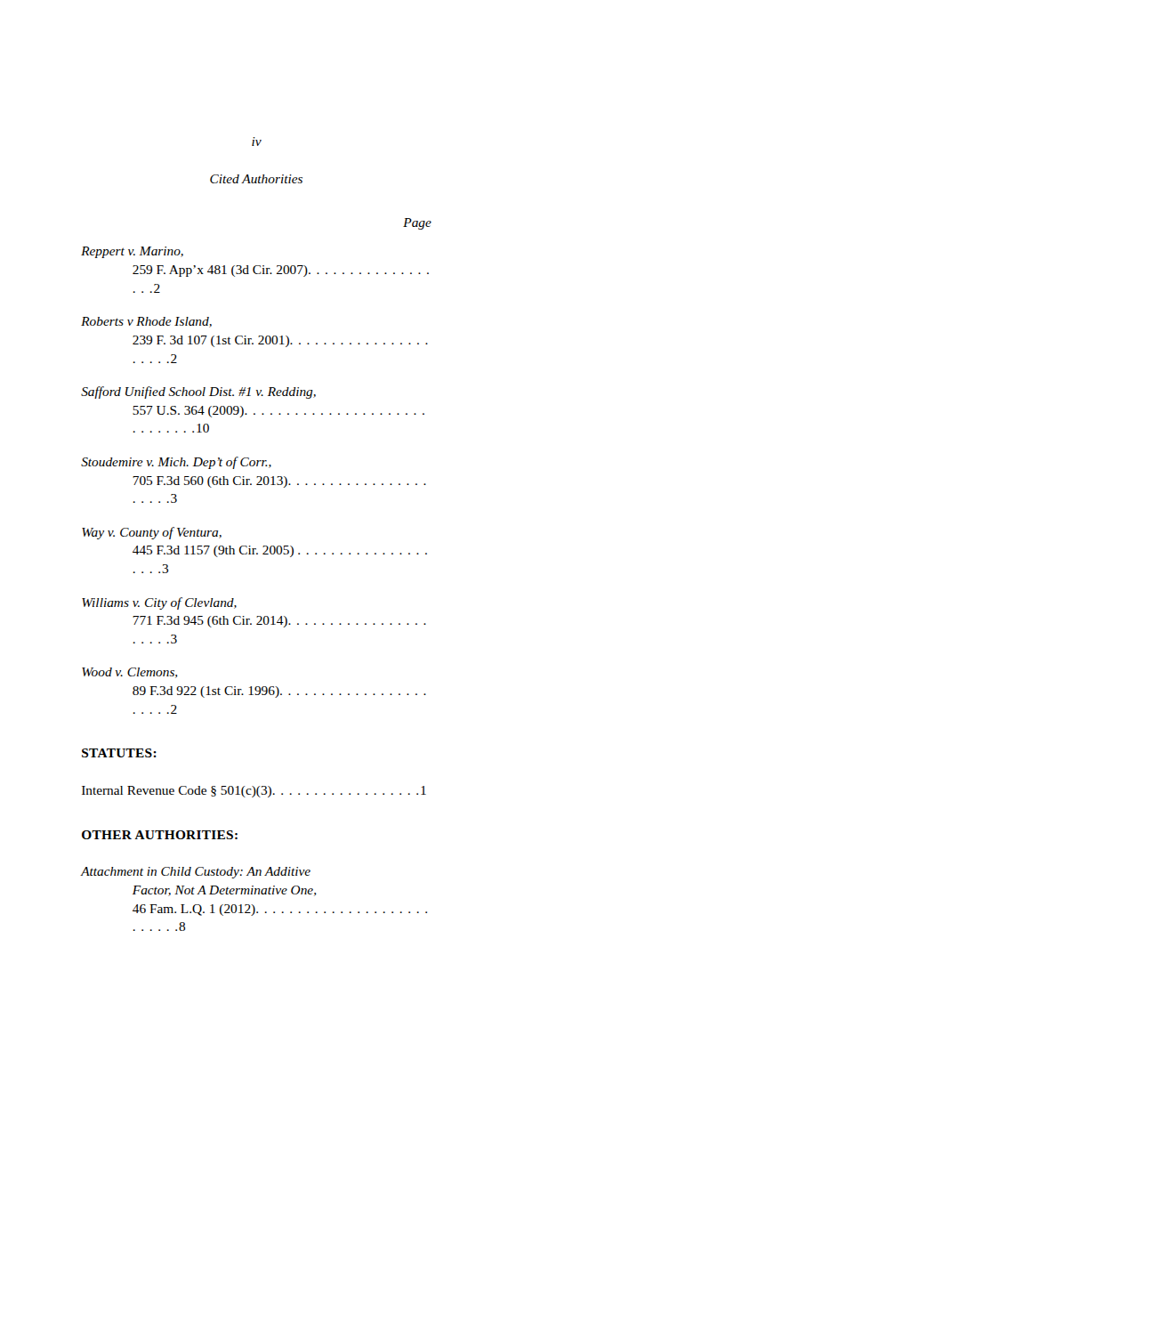iv
Cited Authorities
Page
Reppert v. Marino, 259 F. App’x 481 (3d Cir. 2007). . . . . . . . . . . . . . . . . . 2
Roberts v Rhode Island, 239 F. 3d 107 (1st Cir. 2001). . . . . . . . . . . . . . . . . . . . . . 2
Safford Unified School Dist. #1 v. Redding, 557 U.S. 364 (2009). . . . . . . . . . . . . . . . . . . . . . . . . . . . . . 10
Stoudemire v. Mich. Dep’t of Corr., 705 F.3d 560 (6th Cir. 2013). . . . . . . . . . . . . . . . . . . . . . 3
Way v. County of Ventura, 445 F.3d 1157 (9th Cir. 2005) . . . . . . . . . . . . . . . . . . . . 3
Williams v. City of Clevland, 771 F.3d 945 (6th Cir. 2014). . . . . . . . . . . . . . . . . . . . . . 3
Wood v. Clemons, 89 F.3d 922 (1st Cir. 1996). . . . . . . . . . . . . . . . . . . . . . . 2
STATUTES:
Internal Revenue Code § 501(c)(3). . . . . . . . . . . . . . . . . . 1
OTHER AUTHORITIES:
Attachment in Child Custody: An Additive Factor, Not A Determinative One, 46 Fam. L.Q. 1 (2012). . . . . . . . . . . . . . . . . . . . . . . . . . . 8